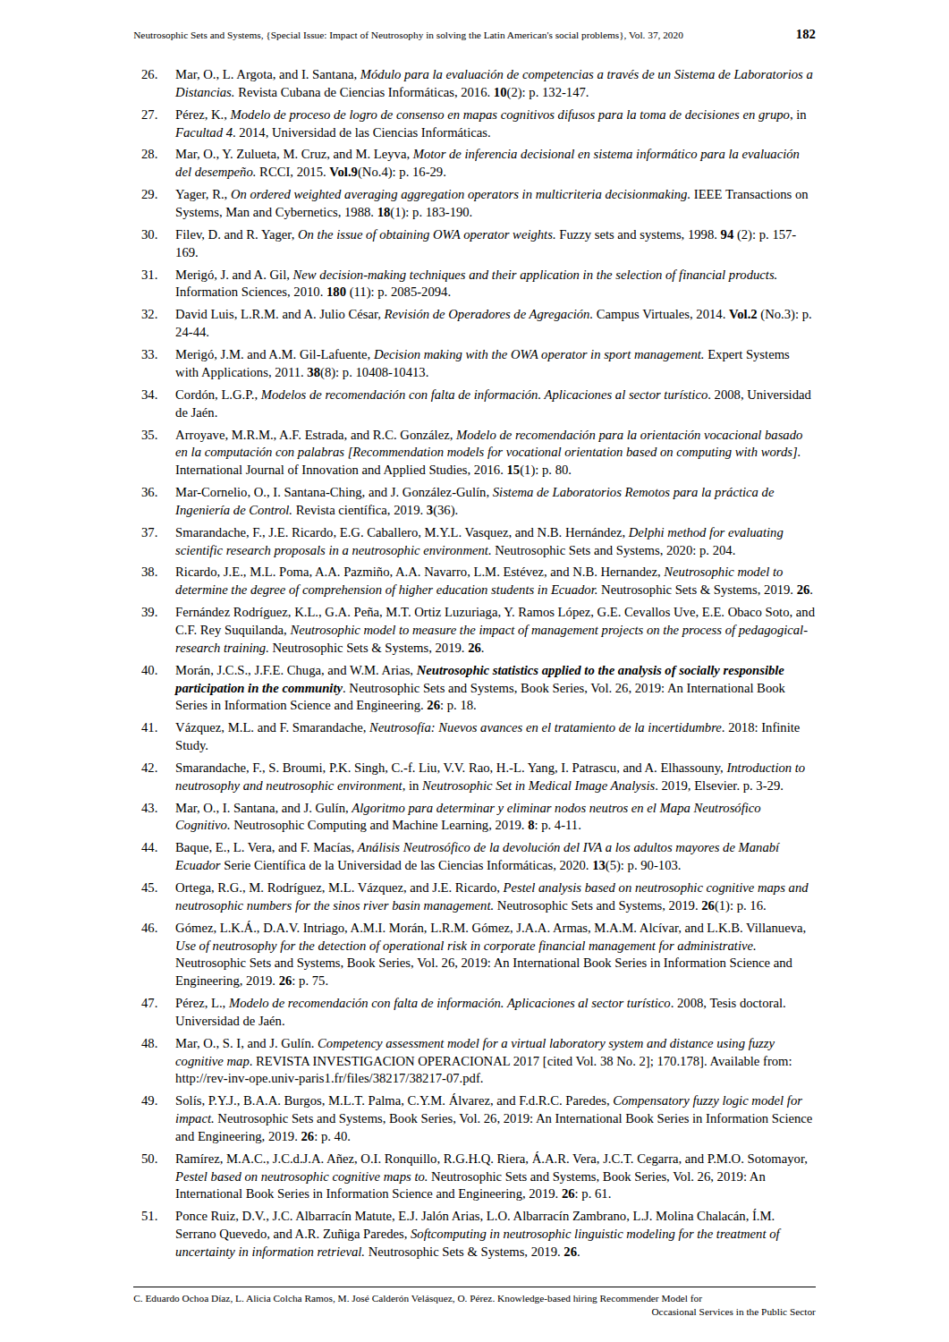Neutrosophic Sets and Systems, {Special Issue: Impact of Neutrosophy in solving the Latin American's social problems}, Vol. 37, 2020 182
Mar, O., L. Argota, and I. Santana, Módulo para la evaluación de competencias a través de un Sistema de Laboratorios a Distancias. Revista Cubana de Ciencias Informáticas, 2016. 10(2): p. 132-147.
Pérez, K., Modelo de proceso de logro de consenso en mapas cognitivos difusos para la toma de decisiones en grupo, in Facultad 4. 2014, Universidad de las Ciencias Informáticas.
Mar, O., Y. Zulueta, M. Cruz, and M. Leyva, Motor de inferencia decisional en sistema informático para la evaluación del desempeño. RCCI, 2015. Vol.9(No.4): p. 16-29.
Yager, R., On ordered weighted averaging aggregation operators in multicriteria decisionmaking. IEEE Transactions on Systems, Man and Cybernetics, 1988. 18(1): p. 183-190.
Filev, D. and R. Yager, On the issue of obtaining OWA operator weights. Fuzzy sets and systems, 1998. 94 (2): p. 157-169.
Merigó, J. and A. Gil, New decision-making techniques and their application in the selection of financial products. Information Sciences, 2010. 180 (11): p. 2085-2094.
David Luis, L.R.M. and A. Julio César, Revisión de Operadores de Agregación. Campus Virtuales, 2014. Vol.2 (No.3): p. 24-44.
Merigó, J.M. and A.M. Gil-Lafuente, Decision making with the OWA operator in sport management. Expert Systems with Applications, 2011. 38(8): p. 10408-10413.
Cordón, L.G.P., Modelos de recomendación con falta de información. Aplicaciones al sector turístico. 2008, Universidad de Jaén.
Arroyave, M.R.M., A.F. Estrada, and R.C. González, Modelo de recomendación para la orientación vocacional basado en la computación con palabras [Recommendation models for vocational orientation based on computing with words]. International Journal of Innovation and Applied Studies, 2016. 15(1): p. 80.
Mar-Cornelio, O., I. Santana-Ching, and J. González-Gulín, Sistema de Laboratorios Remotos para la práctica de Ingeniería de Control. Revista científica, 2019. 3(36).
Smarandache, F., J.E. Ricardo, E.G. Caballero, M.Y.L. Vasquez, and N.B. Hernández, Delphi method for evaluating scientific research proposals in a neutrosophic environment. Neutrosophic Sets and Systems, 2020: p. 204.
Ricardo, J.E., M.L. Poma, A.A. Pazmiño, A.A. Navarro, L.M. Estévez, and N.B. Hernandez, Neutrosophic model to determine the degree of comprehension of higher education students in Ecuador. Neutrosophic Sets & Systems, 2019. 26.
Fernández Rodríguez, K.L., G.A. Peña, M.T. Ortiz Luzuriaga, Y. Ramos López, G.E. Cevallos Uve, E.E. Obaco Soto, and C.F. Rey Suquilanda, Neutrosophic model to measure the impact of management projects on the process of pedagogical-research training. Neutrosophic Sets & Systems, 2019. 26.
Morán, J.C.S., J.F.E. Chuga, and W.M. Arias, Neutrosophic statistics applied to the analysis of socially responsible participation in the community. Neutrosophic Sets and Systems, Book Series, Vol. 26, 2019: An International Book Series in Information Science and Engineering. 26: p. 18.
Vázquez, M.L. and F. Smarandache, Neutrosofía: Nuevos avances en el tratamiento de la incertidumbre. 2018: Infinite Study.
Smarandache, F., S. Broumi, P.K. Singh, C.-f. Liu, V.V. Rao, H.-L. Yang, I. Patrascu, and A. Elhassouny, Introduction to neutrosophy and neutrosophic environment, in Neutrosophic Set in Medical Image Analysis. 2019, Elsevier. p. 3-29.
Mar, O., I. Santana, and J. Gulín, Algoritmo para determinar y eliminar nodos neutros en el Mapa Neutrosófico Cognitivo. Neutrosophic Computing and Machine Learning, 2019. 8: p. 4-11.
Baque, E., L. Vera, and F. Macías, Análisis Neutrosófico de la devolución del IVA a los adultos mayores de Manabí Ecuador Serie Científica de la Universidad de las Ciencias Informáticas, 2020. 13(5): p. 90-103.
Ortega, R.G., M. Rodríguez, M.L. Vázquez, and J.E. Ricardo, Pestel analysis based on neutrosophic cognitive maps and neutrosophic numbers for the sinos river basin management. Neutrosophic Sets and Systems, 2019. 26(1): p. 16.
Gómez, L.K.Á., D.A.V. Intriago, A.M.I. Morán, L.R.M. Gómez, J.A.A. Armas, M.A.M. Alcívar, and L.K.B. Villanueva, Use of neutrosophy for the detection of operational risk in corporate financial management for administrative. Neutrosophic Sets and Systems, Book Series, Vol. 26, 2019: An International Book Series in Information Science and Engineering, 2019. 26: p. 75.
Pérez, L., Modelo de recomendación con falta de información. Aplicaciones al sector turístico. 2008, Tesis doctoral. Universidad de Jaén.
Mar, O., S. I, and J. Gulín. Competency assessment model for a virtual laboratory system and distance using fuzzy cognitive map. REVISTA INVESTIGACION OPERACIONAL 2017 [cited Vol. 38 No. 2]; 170.178]. Available from: http://rev-inv-ope.univ-paris1.fr/files/38217/38217-07.pdf.
Solís, P.Y.J., B.A.A. Burgos, M.L.T. Palma, C.Y.M. Álvarez, and F.d.R.C. Paredes, Compensatory fuzzy logic model for impact. Neutrosophic Sets and Systems, Book Series, Vol. 26, 2019: An International Book Series in Information Science and Engineering, 2019. 26: p. 40.
Ramírez, M.A.C., J.C.d.J.A. Añez, O.I. Ronquillo, R.G.H.Q. Riera, Á.A.R. Vera, J.C.T. Cegarra, and P.M.O. Sotomayor, Pestel based on neutrosophic cognitive maps to. Neutrosophic Sets and Systems, Book Series, Vol. 26, 2019: An International Book Series in Information Science and Engineering, 2019. 26: p. 61.
Ponce Ruiz, D.V., J.C. Albarracín Matute, E.J. Jalón Arias, L.O. Albarracín Zambrano, L.J. Molina Chalacán, Í.M. Serrano Quevedo, and A.R. Zuñiga Paredes, Softcomputing in neutrosophic linguistic modeling for the treatment of uncertainty in information retrieval. Neutrosophic Sets & Systems, 2019. 26.
C. Eduardo Ochoa Díaz, L. Alicia Colcha Ramos, M. José Calderón Velásquez, O. Pérez. Knowledge-based hiring Recommender Model for Occasional Services in the Public Sector